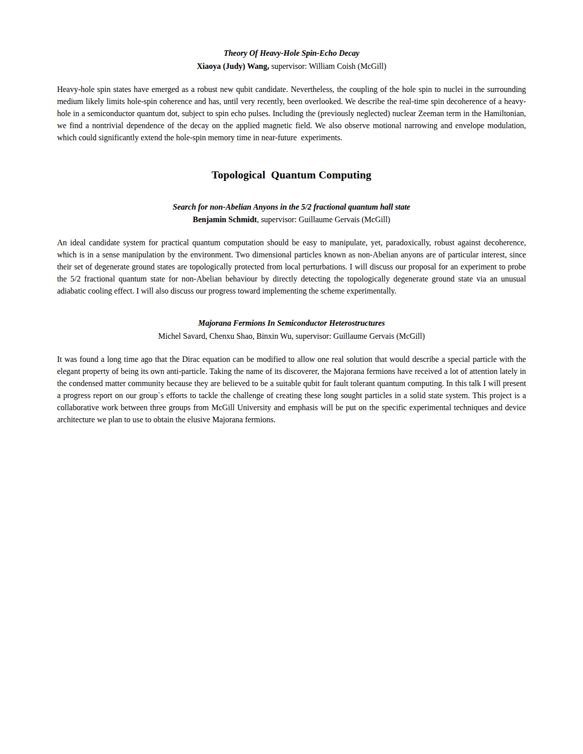Theory Of Heavy-Hole Spin-Echo Decay
Xiaoya (Judy) Wang, supervisor: William Coish (McGill)
Heavy-hole spin states have emerged as a robust new qubit candidate. Nevertheless, the coupling of the hole spin to nuclei in the surrounding medium likely limits hole-spin coherence and has, until very recently, been overlooked. We describe the real-time spin decoherence of a heavy-hole in a semiconductor quantum dot, subject to spin echo pulses. Including the (previously neglected) nuclear Zeeman term in the Hamiltonian, we find a nontrivial dependence of the decay on the applied magnetic field. We also observe motional narrowing and envelope modulation, which could significantly extend the hole-spin memory time in near-future experiments.
Topological Quantum Computing
Search for non-Abelian Anyons in the 5/2 fractional quantum hall state
Benjamin Schmidt, supervisor: Guillaume Gervais (McGill)
An ideal candidate system for practical quantum computation should be easy to manipulate, yet, paradoxically, robust against decoherence, which is in a sense manipulation by the environment. Two dimensional particles known as non-Abelian anyons are of particular interest, since their set of degenerate ground states are topologically protected from local perturbations. I will discuss our proposal for an experiment to probe the 5/2 fractional quantum state for non-Abelian behaviour by directly detecting the topologically degenerate ground state via an unusual adiabatic cooling effect. I will also discuss our progress toward implementing the scheme experimentally.
Majorana Fermions In Semiconductor Heterostructures
Michel Savard, Chenxu Shao, Binxin Wu, supervisor: Guillaume Gervais (McGill)
It was found a long time ago that the Dirac equation can be modified to allow one real solution that would describe a special particle with the elegant property of being its own anti-particle. Taking the name of its discoverer, the Majorana fermions have received a lot of attention lately in the condensed matter community because they are believed to be a suitable qubit for fault tolerant quantum computing. In this talk I will present a progress report on our group`s efforts to tackle the challenge of creating these long sought particles in a solid state system. This project is a collaborative work between three groups from McGill University and emphasis will be put on the specific experimental techniques and device architecture we plan to use to obtain the elusive Majorana fermions.